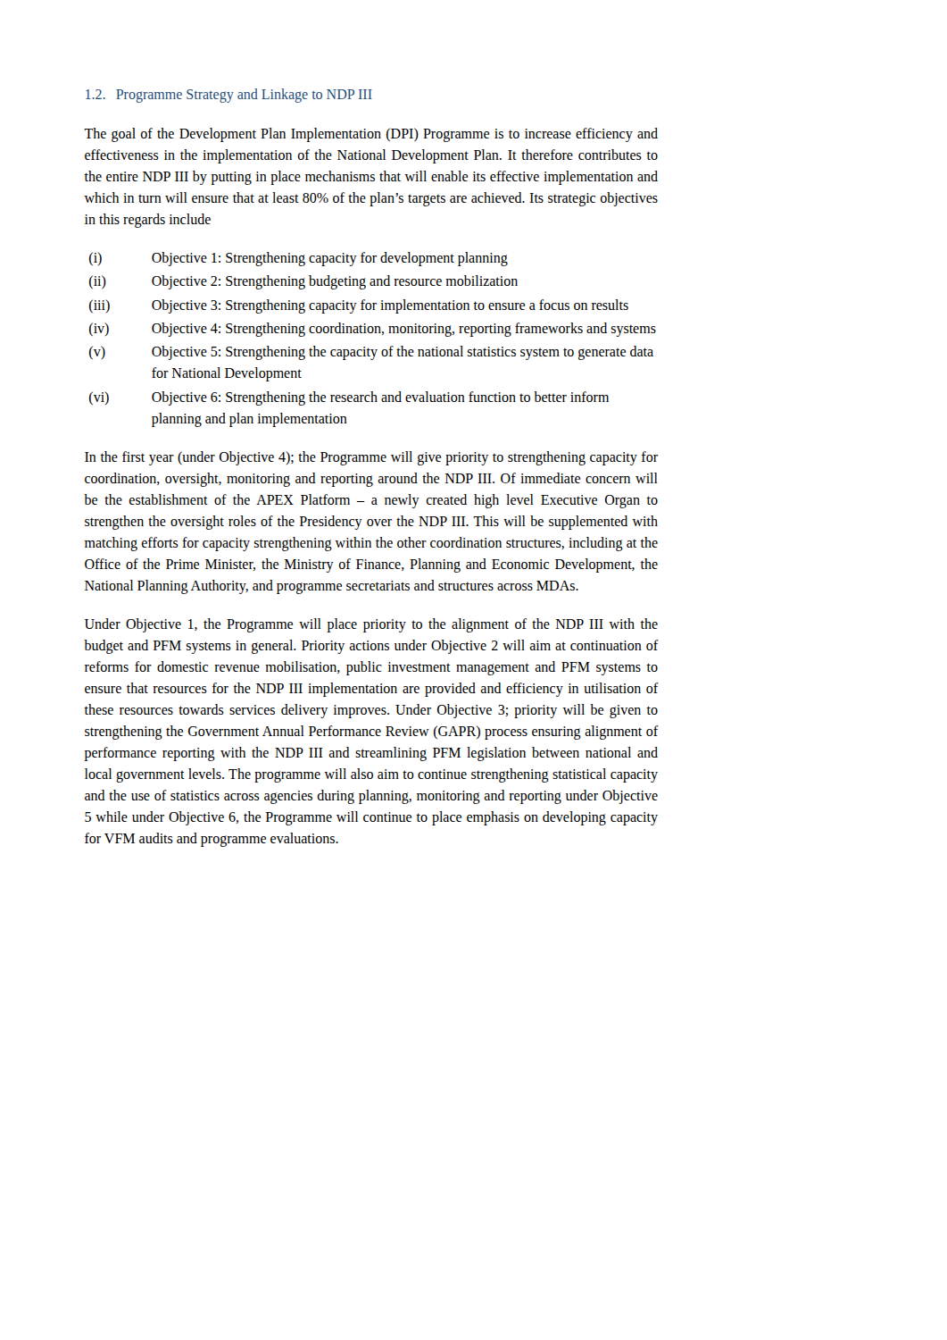1.2. Programme Strategy and Linkage to NDP III
The goal of the Development Plan Implementation (DPI) Programme is to increase efficiency and effectiveness in the implementation of the National Development Plan. It therefore contributes to the entire NDP III by putting in place mechanisms that will enable its effective implementation and which in turn will ensure that at least 80% of the plan’s targets are achieved. Its strategic objectives in this regards include
(i) Objective 1: Strengthening capacity for development planning
(ii) Objective 2: Strengthening budgeting and resource mobilization
(iii) Objective 3: Strengthening capacity for implementation to ensure a focus on results
(iv) Objective 4: Strengthening coordination, monitoring, reporting frameworks and systems
(v) Objective 5: Strengthening the capacity of the national statistics system to generate data for National Development
(vi) Objective 6: Strengthening the research and evaluation function to better inform planning and plan implementation
In the first year (under Objective 4); the Programme will give priority to strengthening capacity for coordination, oversight, monitoring and reporting around the NDP III. Of immediate concern will be the establishment of the APEX Platform – a newly created high level Executive Organ to strengthen the oversight roles of the Presidency over the NDP III. This will be supplemented with matching efforts for capacity strengthening within the other coordination structures, including at the Office of the Prime Minister, the Ministry of Finance, Planning and Economic Development, the National Planning Authority, and programme secretariats and structures across MDAs.
Under Objective 1, the Programme will place priority to the alignment of the NDP III with the budget and PFM systems in general. Priority actions under Objective 2 will aim at continuation of reforms for domestic revenue mobilisation, public investment management and PFM systems to ensure that resources for the NDP III implementation are provided and efficiency in utilisation of these resources towards services delivery improves. Under Objective 3; priority will be given to strengthening the Government Annual Performance Review (GAPR) process ensuring alignment of performance reporting with the NDP III and streamlining PFM legislation between national and local government levels. The programme will also aim to continue strengthening statistical capacity and the use of statistics across agencies during planning, monitoring and reporting under Objective 5 while under Objective 6, the Programme will continue to place emphasis on developing capacity for VFM audits and programme evaluations.